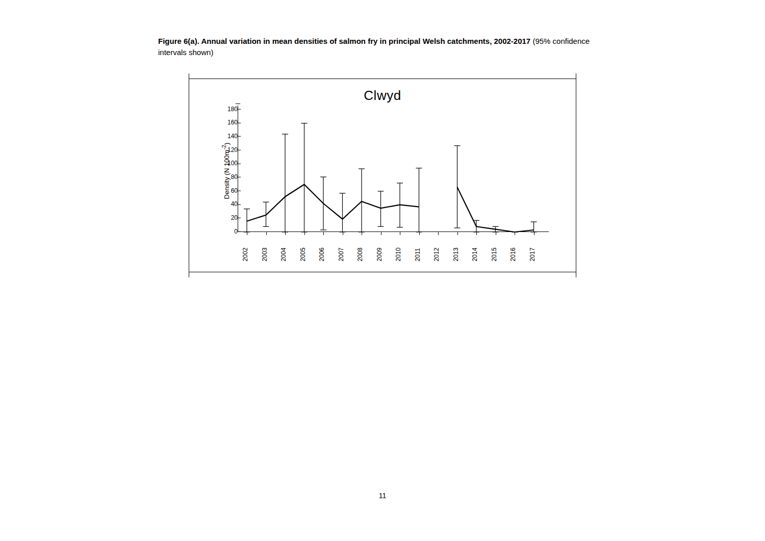Figure 6(a). Annual variation in mean densities of salmon fry in principal Welsh catchments, 2002-2017 (95% confidence intervals shown)
Clwyd
Density (N 100m-2)
180
160
140
120
100
80
60
40
20
0
2002
2003
2004
2005
2006
2007
2008
2009
2010
2011
2012
2013
2014
2015
2016
2017
11